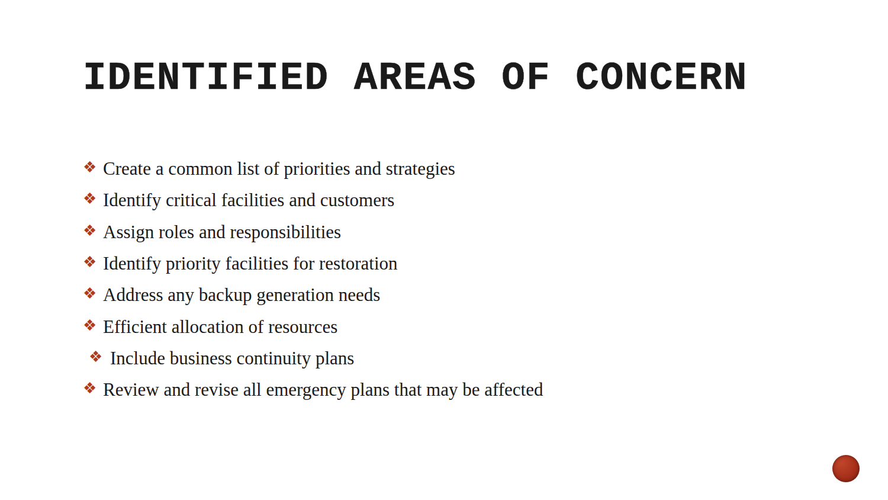Identified Areas of Concern
Create a common list of priorities and strategies
Identify critical facilities and customers
Assign roles and responsibilities
Identify priority facilities for restoration
Address any backup generation needs
Efficient allocation of resources
Include business continuity plans
Review and revise all emergency plans that may be affected